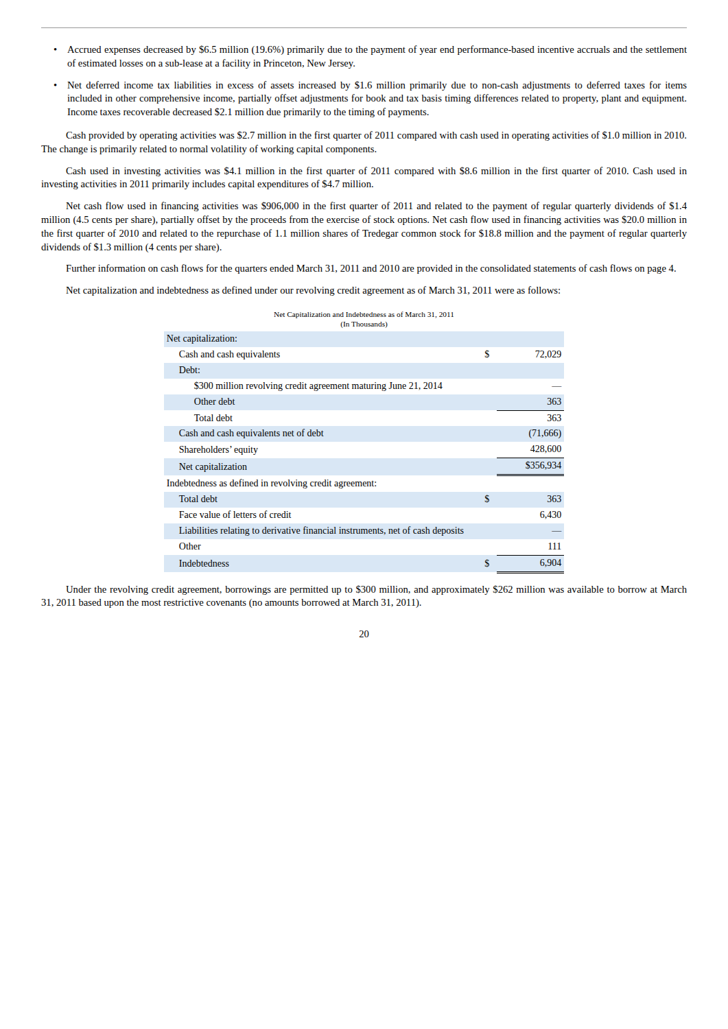Accrued expenses decreased by $6.5 million (19.6%) primarily due to the payment of year end performance-based incentive accruals and the settlement of estimated losses on a sub-lease at a facility in Princeton, New Jersey.
Net deferred income tax liabilities in excess of assets increased by $1.6 million primarily due to non-cash adjustments to deferred taxes for items included in other comprehensive income, partially offset adjustments for book and tax basis timing differences related to property, plant and equipment. Income taxes recoverable decreased $2.1 million due primarily to the timing of payments.
Cash provided by operating activities was $2.7 million in the first quarter of 2011 compared with cash used in operating activities of $1.0 million in 2010. The change is primarily related to normal volatility of working capital components.
Cash used in investing activities was $4.1 million in the first quarter of 2011 compared with $8.6 million in the first quarter of 2010. Cash used in investing activities in 2011 primarily includes capital expenditures of $4.7 million.
Net cash flow used in financing activities was $906,000 in the first quarter of 2011 and related to the payment of regular quarterly dividends of $1.4 million (4.5 cents per share), partially offset by the proceeds from the exercise of stock options. Net cash flow used in financing activities was $20.0 million in the first quarter of 2010 and related to the repurchase of 1.1 million shares of Tredegar common stock for $18.8 million and the payment of regular quarterly dividends of $1.3 million (4 cents per share).
Further information on cash flows for the quarters ended March 31, 2011 and 2010 are provided in the consolidated statements of cash flows on page 4.
Net capitalization and indebtedness as defined under our revolving credit agreement as of March 31, 2011 were as follows:
Net Capitalization and Indebtedness as of March 31, 2011
(In Thousands)
| Net capitalization: |
| Cash and cash equivalents | $ | 72,029 |
| Debt: | | |
| $300 million revolving credit agreement maturing June 21, 2014 | | — |
| Other debt | | 363 |
| Total debt | | 363 |
| Cash and cash equivalents net of debt | | (71,666) |
| Shareholders’ equity | | 428,600 |
| Net capitalization | | $356,934 |
| Indebtedness as defined in revolving credit agreement: |
| Total debt | $ | 363 |
| Face value of letters of credit | | 6,430 |
| Liabilities relating to derivative financial instruments, net of cash deposits | | — |
| Other | | 111 |
| Indebtedness | $ | 6,904 |
Under the revolving credit agreement, borrowings are permitted up to $300 million, and approximately $262 million was available to borrow at March 31, 2011 based upon the most restrictive covenants (no amounts borrowed at March 31, 2011).
20